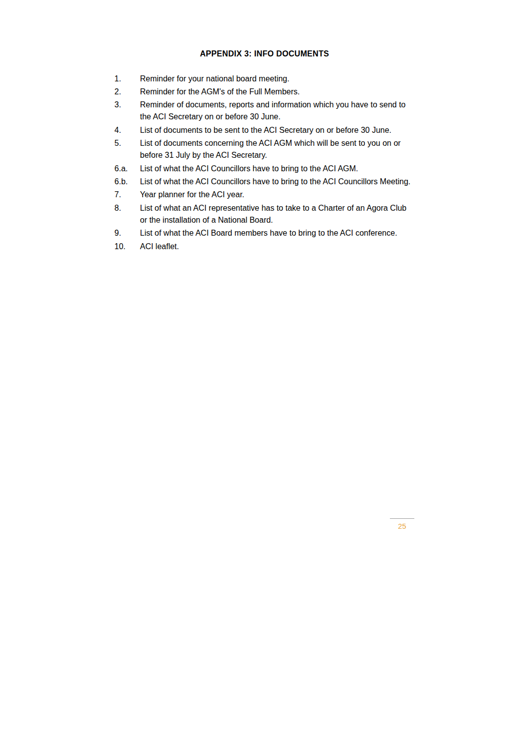APPENDIX 3: INFO DOCUMENTS
| 1. | Reminder for your national board meeting. |
| 2. | Reminder for the AGM's of the Full Members. |
| 3. | Reminder of documents, reports and information which you have to send to the ACI Secretary on or before 30 June. |
| 4. | List of documents to be sent to the ACI Secretary on or before 30 June. |
| 5. | List of documents concerning the ACI AGM which will be sent to you on or before 31 July by the ACI Secretary. |
| 6.a. | List of what the ACI Councillors have to bring to the ACI AGM. |
| 6.b. | List of what the ACI Councillors have to bring to the ACI Councillors Meeting. |
| 7. | Year planner for the ACI year. |
| 8. | List of what an ACI representative has to take to a Charter of an Agora Club or the installation of a National Board. |
| 9. | List of what the ACI Board members have to bring to the ACI conference. |
| 10. | ACI leaflet. |
25